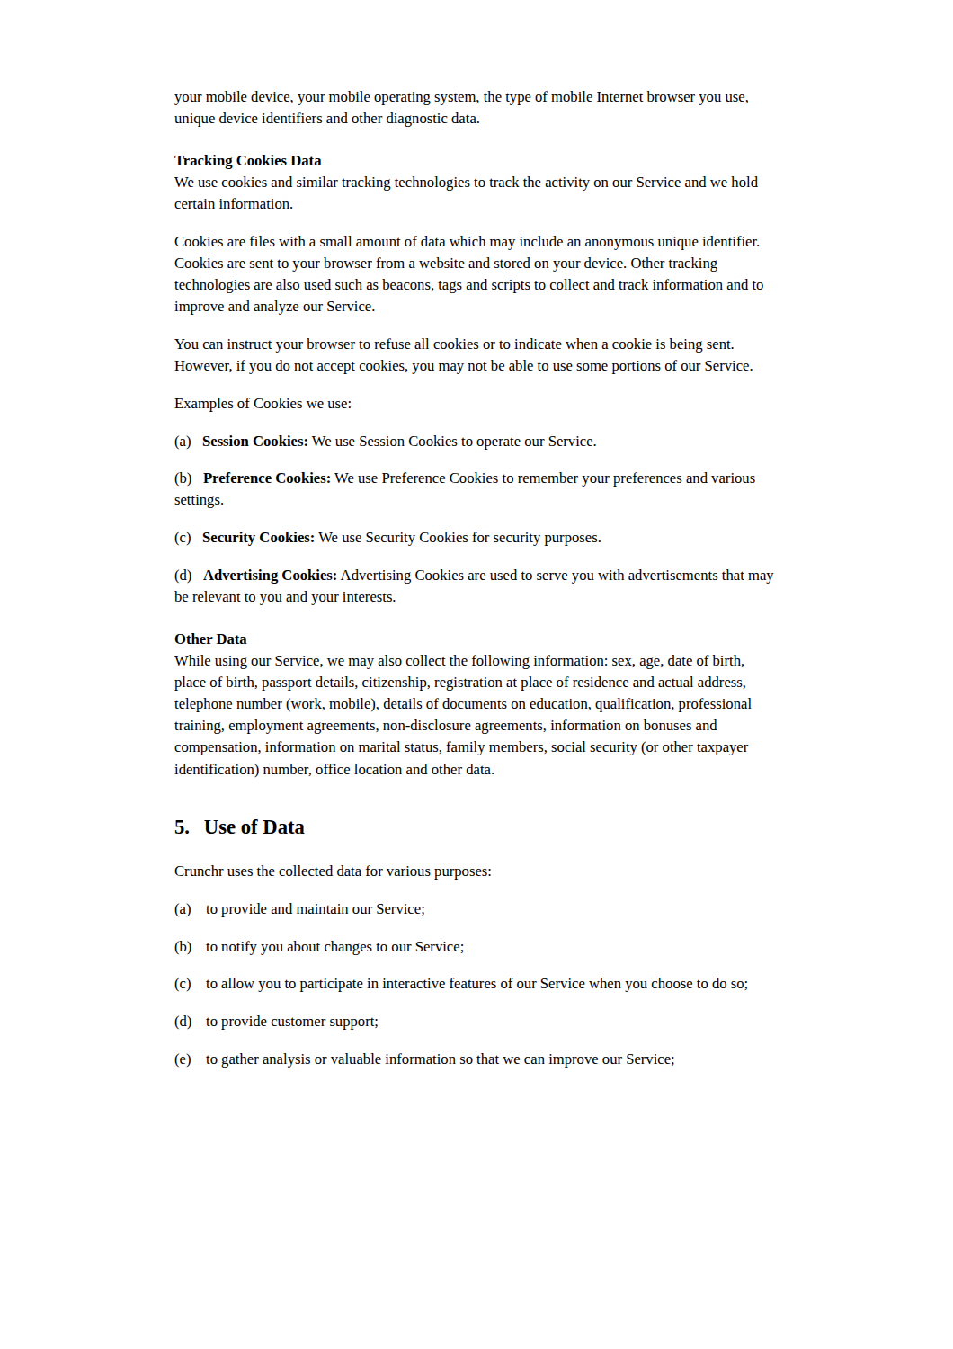your mobile device, your mobile operating system, the type of mobile Internet browser you use, unique device identifiers and other diagnostic data.
Tracking Cookies Data
We use cookies and similar tracking technologies to track the activity on our Service and we hold certain information.
Cookies are files with a small amount of data which may include an anonymous unique identifier. Cookies are sent to your browser from a website and stored on your device. Other tracking technologies are also used such as beacons, tags and scripts to collect and track information and to improve and analyze our Service.
You can instruct your browser to refuse all cookies or to indicate when a cookie is being sent. However, if you do not accept cookies, you may not be able to use some portions of our Service.
Examples of Cookies we use:
(a) Session Cookies: We use Session Cookies to operate our Service.
(b) Preference Cookies: We use Preference Cookies to remember your preferences and various settings.
(c) Security Cookies: We use Security Cookies for security purposes.
(d) Advertising Cookies: Advertising Cookies are used to serve you with advertisements that may be relevant to you and your interests.
Other Data
While using our Service, we may also collect the following information: sex, age, date of birth, place of birth, passport details, citizenship, registration at place of residence and actual address, telephone number (work, mobile), details of documents on education, qualification, professional training, employment agreements, non-disclosure agreements, information on bonuses and compensation, information on marital status, family members, social security (or other taxpayer identification) number, office location and other data.
5. Use of Data
Crunchr uses the collected data for various purposes:
(a) to provide and maintain our Service;
(b) to notify you about changes to our Service;
(c) to allow you to participate in interactive features of our Service when you choose to do so;
(d) to provide customer support;
(e) to gather analysis or valuable information so that we can improve our Service;